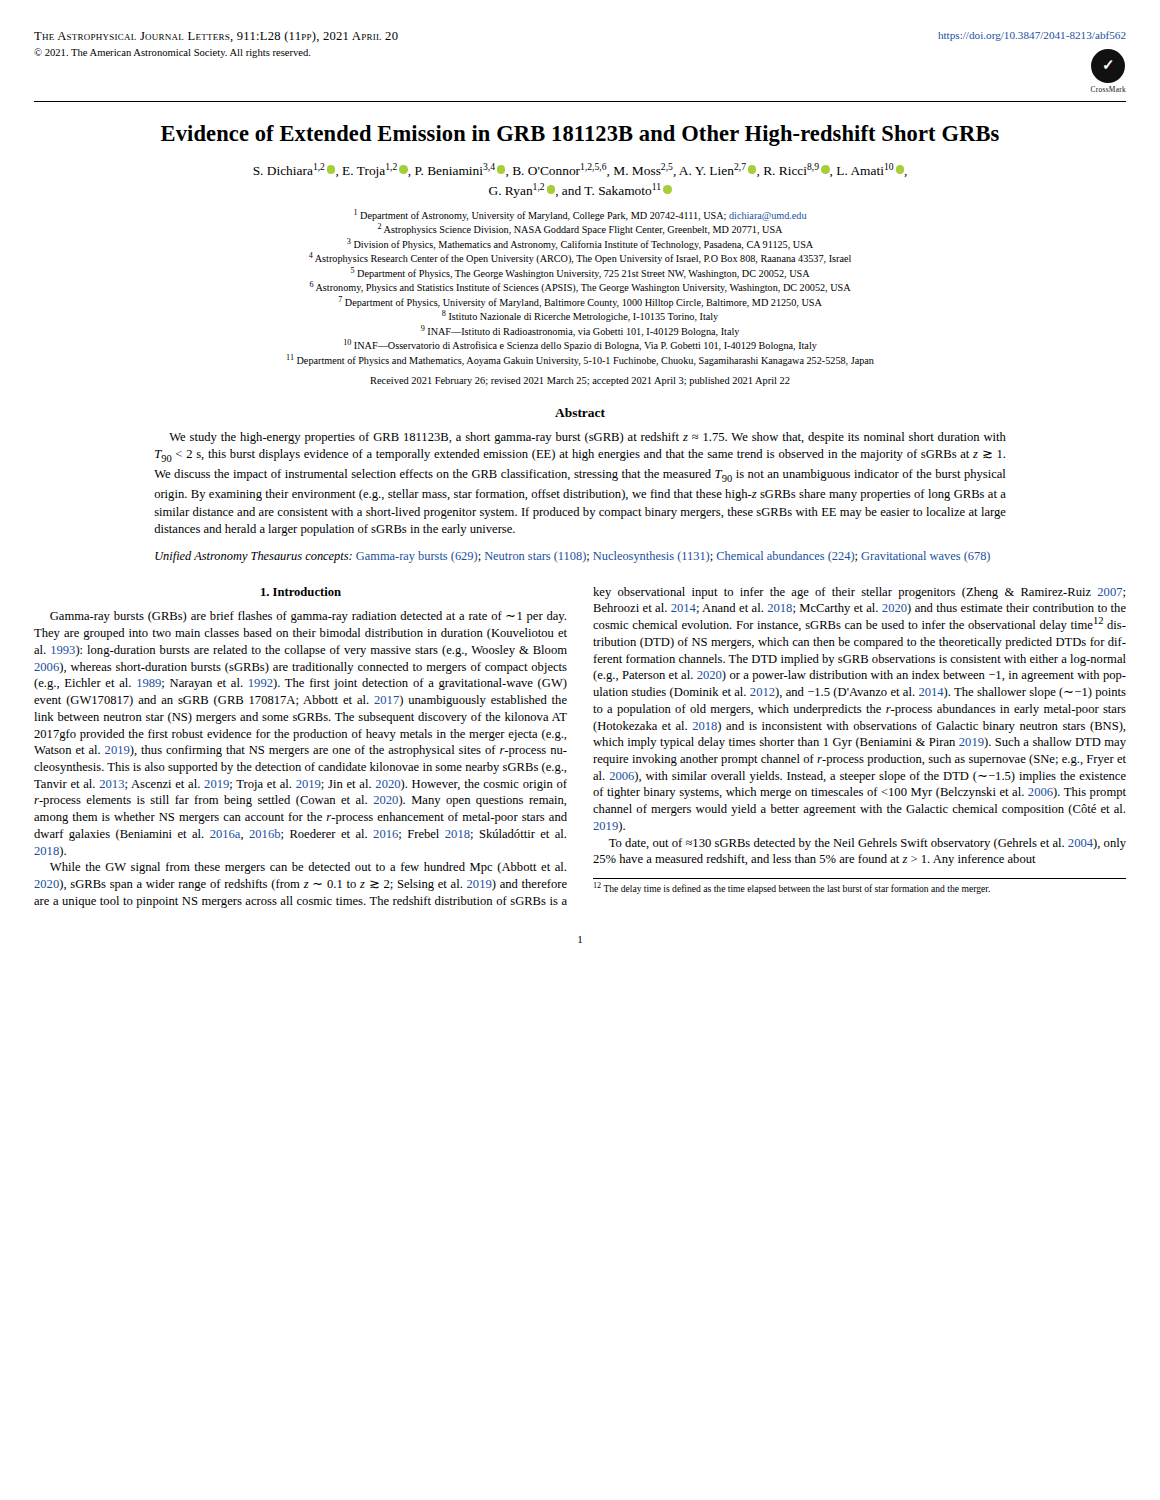The Astrophysical Journal Letters, 911:L28 (11pp), 2021 April 20
© 2021. The American Astronomical Society. All rights reserved.
https://doi.org/10.3847/2041-8213/abf562
✓
CrossMark
Evidence of Extended Emission in GRB 181123B and Other High-redshift Short GRBs
S. Dichiara1,2 , E. Troja1,2 , P. Beniamini3,4 , B. O'Connor1,2,5,6, M. Moss2,5, A. Y. Lien2,7 , R. Ricci8,9 , L. Amati10 ,
G. Ryan1,2 , and T. Sakamoto11
1 Department of Astronomy, University of Maryland, College Park, MD 20742-4111, USA; dichiara@umd.edu
2 Astrophysics Science Division, NASA Goddard Space Flight Center, Greenbelt, MD 20771, USA
3 Division of Physics, Mathematics and Astronomy, California Institute of Technology, Pasadena, CA 91125, USA
4 Astrophysics Research Center of the Open University (ARCO), The Open University of Israel, P.O Box 808, Raanana 43537, Israel
5 Department of Physics, The George Washington University, 725 21st Street NW, Washington, DC 20052, USA
6 Astronomy, Physics and Statistics Institute of Sciences (APSIS), The George Washington University, Washington, DC 20052, USA
7 Department of Physics, University of Maryland, Baltimore County, 1000 Hilltop Circle, Baltimore, MD 21250, USA
8 Istituto Nazionale di Ricerche Metrologiche, I-10135 Torino, Italy
9 INAF—Istituto di Radioastronomia, via Gobetti 101, I-40129 Bologna, Italy
10 INAF—Osservatorio di Astrofisica e Scienza dello Spazio di Bologna, Via P. Gobetti 101, I-40129 Bologna, Italy
11 Department of Physics and Mathematics, Aoyama Gakuin University, 5-10-1 Fuchinobe, Chuoku, Sagamiharashi Kanagawa 252-5258, Japan
Received 2021 February 26; revised 2021 March 25; accepted 2021 April 3; published 2021 April 22
Abstract
We study the high-energy properties of GRB 181123B, a short gamma-ray burst (sGRB) at redshift z ≈ 1.75. We show that, despite its nominal short duration with T90 < 2 s, this burst displays evidence of a temporally extended emission (EE) at high energies and that the same trend is observed in the majority of sGRBs at z ≳ 1. We discuss the impact of instrumental selection effects on the GRB classification, stressing that the measured T90 is not an unambiguous indicator of the burst physical origin. By examining their environment (e.g., stellar mass, star formation, offset distribution), we find that these high-z sGRBs share many properties of long GRBs at a similar distance and are consistent with a short-lived progenitor system. If produced by compact binary mergers, these sGRBs with EE may be easier to localize at large distances and herald a larger population of sGRBs in the early universe.
Unified Astronomy Thesaurus concepts: Gamma-ray bursts (629); Neutron stars (1108); Nucleosynthesis (1131); Chemical abundances (224); Gravitational waves (678)
1. Introduction
Gamma-ray bursts (GRBs) are brief flashes of gamma-ray radiation detected at a rate of ∼1 per day. They are grouped into two main classes based on their bimodal distribution in duration (Kouveliotou et al. 1993): long-duration bursts are related to the collapse of very massive stars (e.g., Woosley & Bloom 2006), whereas short-duration bursts (sGRBs) are traditionally connected to mergers of compact objects (e.g., Eichler et al. 1989; Narayan et al. 1992). The first joint detection of a gravitational-wave (GW) event (GW170817) and an sGRB (GRB 170817A; Abbott et al. 2017) unambiguously established the link between neutron star (NS) mergers and some sGRBs. The subsequent discovery of the kilonova AT 2017gfo provided the first robust evidence for the production of heavy metals in the merger ejecta (e.g., Watson et al. 2019), thus confirming that NS mergers are one of the astrophysical sites of r-process nucleosynthesis. This is also supported by the detection of candidate kilonovae in some nearby sGRBs (e.g., Tanvir et al. 2013; Ascenzi et al. 2019; Troja et al. 2019; Jin et al. 2020). However, the cosmic origin of r-process elements is still far from being settled (Cowan et al. 2020). Many open questions remain, among them is whether NS mergers can account for the r-process enhancement of metal-poor stars and dwarf galaxies (Beniamini et al. 2016a, 2016b; Roederer et al. 2016; Frebel 2018; Skúladóttir et al. 2018).
While the GW signal from these mergers can be detected out to a few hundred Mpc (Abbott et al. 2020), sGRBs span a wider range of redshifts (from z ∼ 0.1 to z ≳ 2; Selsing et al. 2019) and therefore are a unique tool to pinpoint NS mergers across all cosmic times. The redshift distribution of sGRBs is a key observational input to infer the age of their stellar progenitors (Zheng & Ramirez-Ruiz 2007; Behroozi et al. 2014; Anand et al. 2018; McCarthy et al. 2020) and thus estimate their contribution to the cosmic chemical evolution. For instance, sGRBs can be used to infer the observational delay time12 distribution (DTD) of NS mergers, which can then be compared to the theoretically predicted DTDs for different formation channels. The DTD implied by sGRB observations is consistent with either a log-normal (e.g., Paterson et al. 2020) or a power-law distribution with an index between −1, in agreement with population studies (Dominik et al. 2012), and −1.5 (D'Avanzo et al. 2014). The shallower slope (∼−1) points to a population of old mergers, which underpredicts the r-process abundances in early metal-poor stars (Hotokezaka et al. 2018) and is inconsistent with observations of Galactic binary neutron stars (BNS), which imply typical delay times shorter than 1 Gyr (Beniamini & Piran 2019). Such a shallow DTD may require invoking another prompt channel of r-process production, such as supernovae (SNe; e.g., Fryer et al. 2006), with similar overall yields. Instead, a steeper slope of the DTD (∼−1.5) implies the existence of tighter binary systems, which merge on timescales of <100 Myr (Belczynski et al. 2006). This prompt channel of mergers would yield a better agreement with the Galactic chemical composition (Côté et al. 2019).
To date, out of ≈130 sGRBs detected by the Neil Gehrels Swift observatory (Gehrels et al. 2004), only 25% have a measured redshift, and less than 5% are found at z > 1. Any inference about
12 The delay time is defined as the time elapsed between the last burst of star formation and the merger.
1